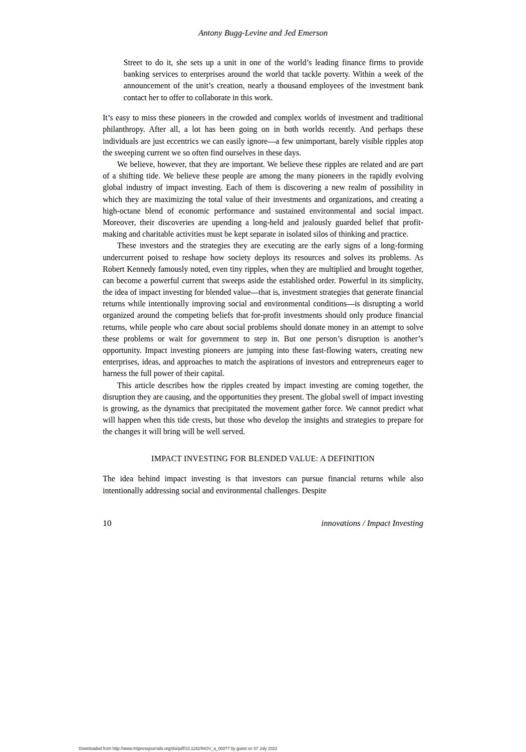Antony Bugg-Levine and Jed Emerson
Street to do it, she sets up a unit in one of the world’s leading finance firms to provide banking services to enterprises around the world that tackle poverty. Within a week of the announcement of the unit’s creation, nearly a thousand employees of the investment bank contact her to offer to collaborate in this work.
It’s easy to miss these pioneers in the crowded and complex worlds of investment and traditional philanthropy. After all, a lot has been going on in both worlds recently. And perhaps these individuals are just eccentrics we can easily ignore—a few unimportant, barely visible ripples atop the sweeping current we so often find ourselves in these days.
We believe, however, that they are important. We believe these ripples are related and are part of a shifting tide. We believe these people are among the many pioneers in the rapidly evolving global industry of impact investing. Each of them is discovering a new realm of possibility in which they are maximizing the total value of their investments and organizations, and creating a high-octane blend of economic performance and sustained environmental and social impact. Moreover, their discoveries are upending a long-held and jealously guarded belief that profit-making and charitable activities must be kept separate in isolated silos of thinking and practice.
These investors and the strategies they are executing are the early signs of a long-forming undercurrent poised to reshape how society deploys its resources and solves its problems. As Robert Kennedy famously noted, even tiny ripples, when they are multiplied and brought together, can become a powerful current that sweeps aside the established order. Powerful in its simplicity, the idea of impact investing for blended value—that is, investment strategies that generate financial returns while intentionally improving social and environmental conditions—is disrupting a world organized around the competing beliefs that for-profit investments should only produce financial returns, while people who care about social problems should donate money in an attempt to solve these problems or wait for government to step in. But one person’s disruption is another’s opportunity. Impact investing pioneers are jumping into these fast-flowing waters, creating new enterprises, ideas, and approaches to match the aspirations of investors and entrepreneurs eager to harness the full power of their capital.
This article describes how the ripples created by impact investing are coming together, the disruption they are causing, and the opportunities they present. The global swell of impact investing is growing, as the dynamics that precipitated the movement gather force. We cannot predict what will happen when this tide crests, but those who develop the insights and strategies to prepare for the changes it will bring will be well served.
IMPACT INVESTING FOR BLENDED VALUE: A DEFINITION
The idea behind impact investing is that investors can pursue financial returns while also intentionally addressing social and environmental challenges. Despite
10 innovations / Impact Investing
Downloaded from http://www.mitpressjournals.org/doi/pdf/10.1162/INOV_a_00077 by guest on 07 July 2022